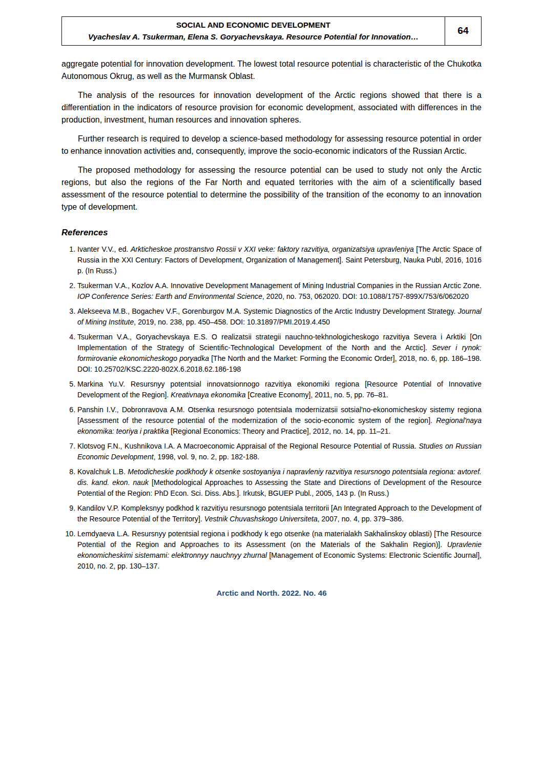SOCIAL AND ECONOMIC DEVELOPMENT
Vyacheslav A. Tsukerman, Elena S. Goryachevskaya. Resource Potential for Innovation…
64
aggregate potential for innovation development. The lowest total resource potential is characteristic of the Chukotka Autonomous Okrug, as well as the Murmansk Oblast.
The analysis of the resources for innovation development of the Arctic regions showed that there is a differentiation in the indicators of resource provision for economic development, associated with differences in the production, investment, human resources and innovation spheres.
Further research is required to develop a science-based methodology for assessing resource potential in order to enhance innovation activities and, consequently, improve the socio-economic indicators of the Russian Arctic.
The proposed methodology for assessing the resource potential can be used to study not only the Arctic regions, but also the regions of the Far North and equated territories with the aim of a scientifically based assessment of the resource potential to determine the possibility of the transition of the economy to an innovation type of development.
References
Ivanter V.V., ed. Arkticheskoe prostranstvo Rossii v XXI veke: faktory razvitiya, organizatsiya upravleniya [The Arctic Space of Russia in the XXI Century: Factors of Development, Organization of Management]. Saint Petersburg, Nauka Publ, 2016, 1016 p. (In Russ.)
Tsukerman V.A., Kozlov A.A. Innovative Development Management of Mining Industrial Companies in the Russian Arctic Zone. IOP Conference Series: Earth and Environmental Science, 2020, no. 753, 062020. DOI: 10.1088/1757-899X/753/6/062020
Alekseeva M.B., Bogachev V.F., Gorenburgov M.A. Systemic Diagnostics of the Arctic Industry Development Strategy. Journal of Mining Institute, 2019, no. 238, pp. 450–458. DOI: 10.31897/PMI.2019.4.450
Tsukerman V.A., Goryachevskaya E.S. O realizatsii strategii nauchno-tekhnologicheskogo razvitiya Severa i Arktiki [On Implementation of the Strategy of Scientific-Technological Development of the North and the Arctic]. Sever i rynok: formirovanie ekonomicheskogo poryadka [The North and the Market: Forming the Economic Order], 2018, no. 6, pp. 186–198. DOI: 10.25702/KSC.2220-802X.6.2018.62.186-198
Markina Yu.V. Resursnyy potentsial innovatsionnogo razvitiya ekonomiki regiona [Resource Potential of Innovative Development of the Region]. Kreativnaya ekonomika [Creative Economy], 2011, no. 5, pp. 76–81.
Panshin I.V., Dobronravova A.M. Otsenka resursnogo potentsiala modernizatsii sotsial'no-ekonomicheskoy sistemy regiona [Assessment of the resource potential of the modernization of the socio-economic system of the region]. Regional'naya ekonomika: teoriya i praktika [Regional Economics: Theory and Practice], 2012, no. 14, pp. 11–21.
Klotsvog F.N., Kushnikova I.A. A Macroeconomic Appraisal of the Regional Resource Potential of Russia. Studies on Russian Economic Development, 1998, vol. 9, no. 2, pp. 182-188.
Kovalchuk L.B. Metodicheskie podkhody k otsenke sostoyaniya i napravleniy razvitiya resursnogo potentsiala regiona: avtoref. dis. kand. ekon. nauk [Methodological Approaches to Assessing the State and Directions of Development of the Resource Potential of the Region: PhD Econ. Sci. Diss. Abs.]. Irkutsk, BGUEP Publ., 2005, 143 p. (In Russ.)
Kandilov V.P. Kompleksnyy podkhod k razvitiyu resursnogo potentsiala territorii [An Integrated Approach to the Development of the Resource Potential of the Territory]. Vestnik Chuvashskogo Universiteta, 2007, no. 4, pp. 379–386.
Lemdyaeva L.A. Resursnyy potentsial regiona i podkhody k ego otsenke (na materialakh Sakhalinskoy oblasti) [The Resource Potential of the Region and Approaches to its Assessment (on the Materials of the Sakhalin Region)]. Upravlenie ekonomicheskimi sistemami: elektronnyy nauchnyy zhurnal [Management of Economic Systems: Electronic Scientific Journal], 2010, no. 2, pp. 130–137.
Arctic and North. 2022. No. 46